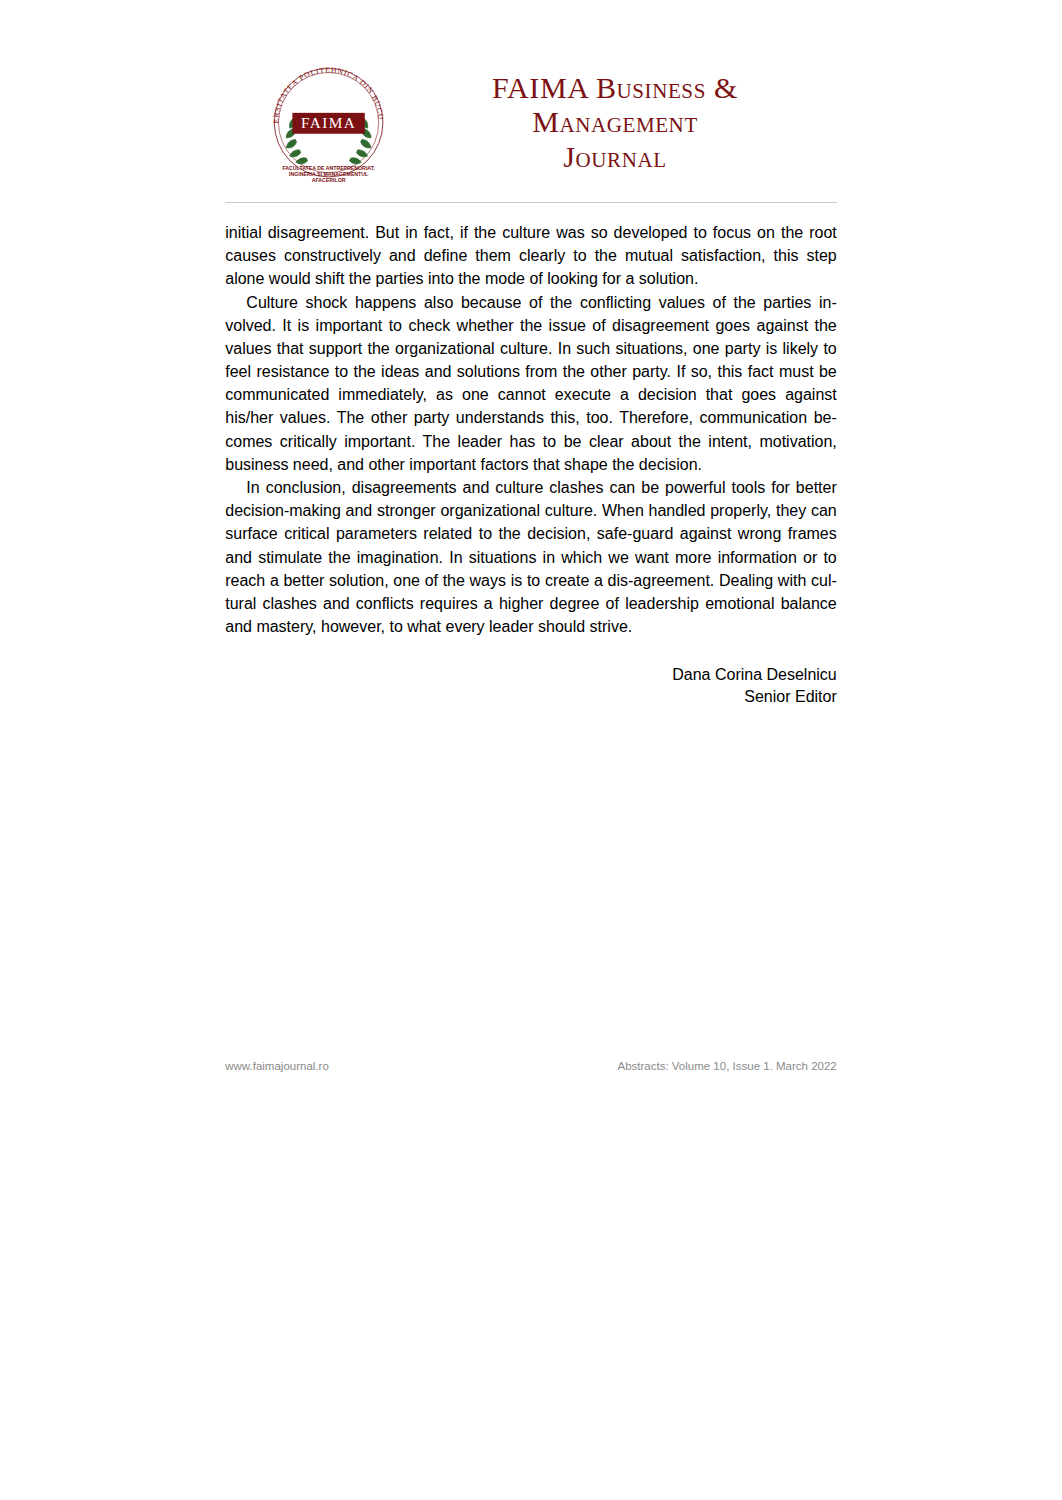UNIVERSITATEA POLITEHNICA DIN BUCUREȘTI FAIMA FACULTATEA DE ANTREPRENORIAT, INGINERIA SI MANAGEMENTUL AFACERILOR
FAIMA Business & Management
Journal
initial disagreement. But in fact, if the culture was so developed to focus on the root causes constructively and define them clearly to the mutual satisfaction, this step alone would shift the parties into the mode of looking for a solution.
Culture shock happens also because of the conflicting values of the parties involved. It is important to check whether the issue of disagreement goes against the values that support the organizational culture. In such situations, one party is likely to feel resistance to the ideas and solutions from the other party. If so, this fact must be communicated immediately, as one cannot execute a decision that goes against his/her values. The other party understands this, too. Therefore, communication becomes critically important. The leader has to be clear about the intent, motivation, business need, and other important factors that shape the decision.
In conclusion, disagreements and culture clashes can be powerful tools for better decision-making and stronger organizational culture. When handled properly, they can surface critical parameters related to the decision, safe-guard against wrong frames and stimulate the imagination. In situations in which we want more information or to reach a better solution, one of the ways is to create a dis-agreement. Dealing with cultural clashes and conflicts requires a higher degree of leadership emotional balance and mastery, however, to what every leader should strive.
Dana Corina Deselnicu
Senior Editor
www.faimajournal.ro Abstracts: Volume 10, Issue 1. March 2022